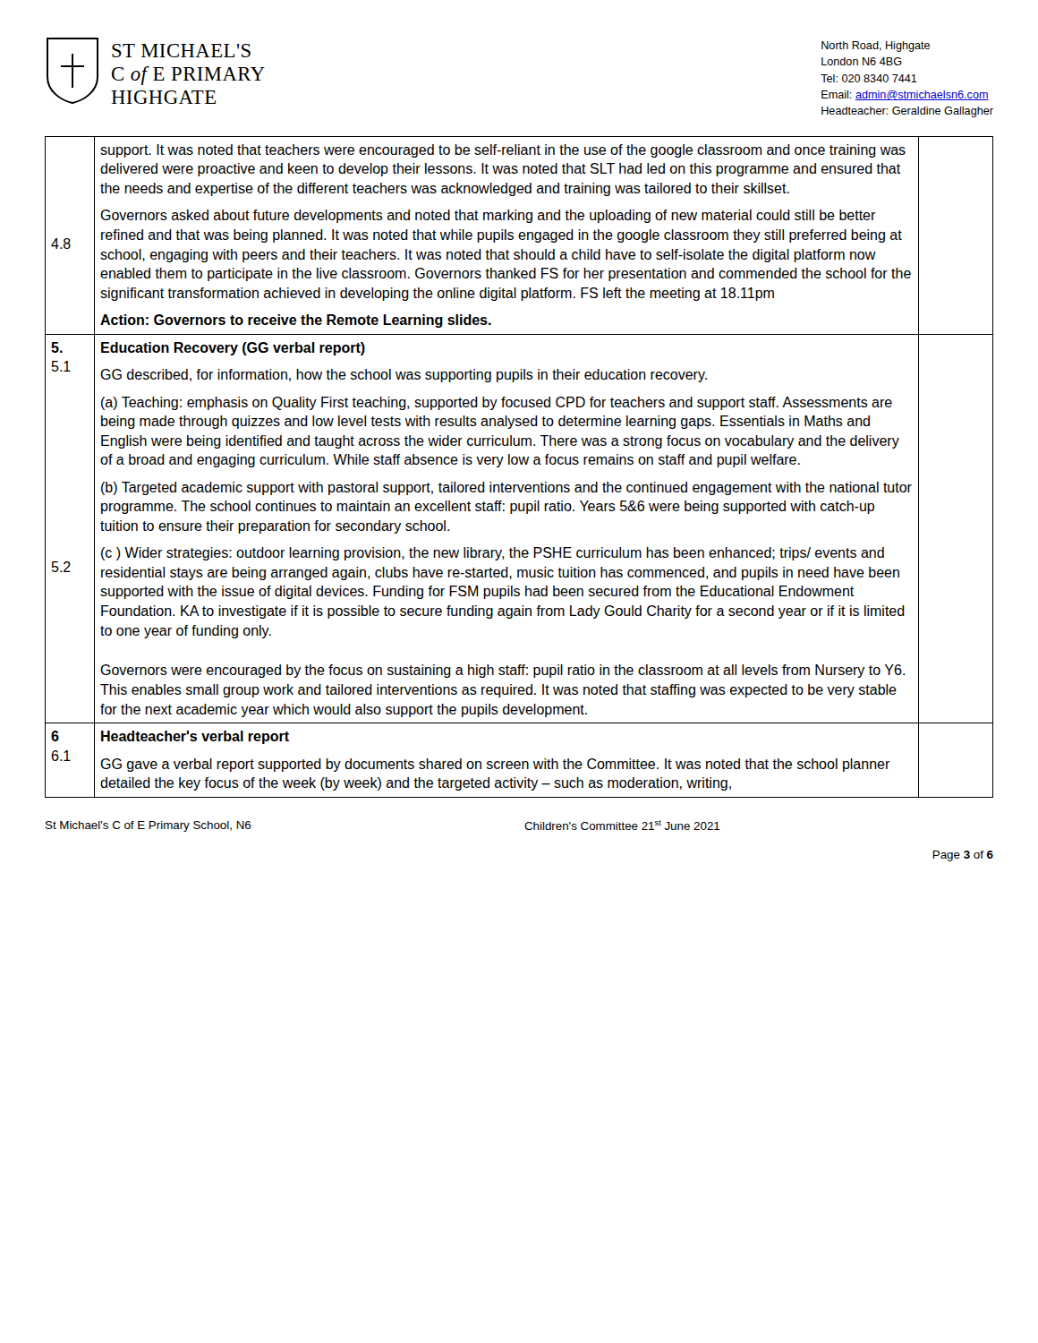ST MICHAEL'S
C of E PRIMARY
HIGHGATE
North Road, Highgate
London N6 4BG
Tel: 020 8340 7441
Email: admin@stmichaelsn6.com
Headteacher: Geraldine Gallagher
| 4.8 | support. It was noted that teachers were encouraged to be self-reliant in the use of the google classroom and once training was delivered were proactive and keen to develop their lessons. It was noted that SLT had led on this programme and ensured that the needs and expertise of the different teachers was acknowledged and training was tailored to their skillset. Governors asked about future developments and noted that marking and the uploading of new material could still be better refined and that was being planned. It was noted that while pupils engaged in the google classroom they still preferred being at school, engaging with peers and their teachers. It was noted that should a child have to self-isolate the digital platform now enabled them to participate in the live classroom. Governors thanked FS for her presentation and commended the school for the significant transformation achieved in developing the online digital platform. FS left the meeting at 18.11pm Action: Governors to receive the Remote Learning slides. | |
| 5. 5.1 5.2 | Education Recovery (GG verbal report) GG described, for information, how the school was supporting pupils in their education recovery. (a) Teaching: emphasis on Quality First teaching, supported by focused CPD for teachers and support staff. Assessments are being made through quizzes and low level tests with results analysed to determine learning gaps. Essentials in Maths and English were being identified and taught across the wider curriculum. There was a strong focus on vocabulary and the delivery of a broad and engaging curriculum. While staff absence is very low a focus remains on staff and pupil welfare. (b) Targeted academic support with pastoral support, tailored interventions and the continued engagement with the national tutor programme. The school continues to maintain an excellent staff: pupil ratio. Years 5&6 were being supported with catch-up tuition to ensure their preparation for secondary school. (c ) Wider strategies: outdoor learning provision, the new library, the PSHE curriculum has been enhanced; trips/ events and residential stays are being arranged again, clubs have re-started, music tuition has commenced, and pupils in need have been supported with the issue of digital devices. Funding for FSM pupils had been secured from the Educational Endowment Foundation. KA to investigate if it is possible to secure funding again from Lady Gould Charity for a second year or if it is limited to one year of funding only. Governors were encouraged by the focus on sustaining a high staff: pupil ratio in the classroom at all levels from Nursery to Y6. This enables small group work and tailored interventions as required. It was noted that staffing was expected to be very stable for the next academic year which would also support the pupils development. | |
| 6 6.1 | Headteacher's verbal report GG gave a verbal report supported by documents shared on screen with the Committee. It was noted that the school planner detailed the key focus of the week (by week) and the targeted activity – such as moderation, writing, | |
St Michael's C of E Primary School, N6
Children's Committee 21st June 2021
Page 3 of 6